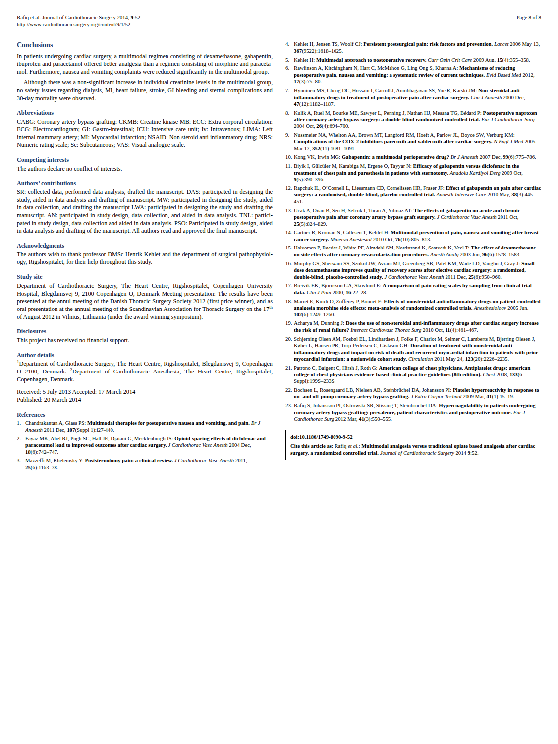Rafiq et al. Journal of Cardiothoracic Surgery 2014, 9:52
http://www.cardiothoracicsurgery.org/content/9/1/52
Page 8 of 8
Conclusions
In patients undergoing cardiac surgery, a multimodal regimen consisting of dexamethasone, gabapentin, ibuprofen and paracetamol offered better analgesia than a regimen consisting of morphine and paracetamol. Furthermore, nausea and vomiting complaints were reduced significantly in the multimodal group.
Although there was a non-significant increase in individual creatinine levels in the multimodal group, no safety issues regarding dialysis, MI, heart failure, stroke, GI bleeding and sternal complications and 30-day mortality were observed.
Abbreviations
CABG: Coronary artery bypass grafting; CKMB: Creatine kinase MB; ECC: Extra corporal circulation; ECG: Electrocardiogram; GI: Gastro-intestinal; ICU: Intensive care unit; Iv: Intravenous; LIMA: Left internal mammary artery; MI: Myocardial infarction; NSAID: Non steroid anti inflammatory drug; NRS: Numeric rating scale; Sc: Subcutaneous; VAS: Visual analogue scale.
Competing interests
The authors declare no conflict of interests.
Authors’ contributions
SR: collected data, performed data analysis, drafted the manuscript. DAS: participated in designing the study, aided in data analysis and drafting of manuscript. MW: participated in designing the study, aided in data collection, and drafting the manuscript LWA: participated in designing the study and drafting the manuscript. AN: participated in study design, data collection, and aided in data analysis. TNL: participated in study design, data collection and aided in data analysis. PSO: Participated in study design, aided in data analysis and drafting of the manuscript. All authors read and approved the final manuscript.
Acknowledgments
The authors wish to thank professor DMSc Henrik Kehlet and the department of surgical pathophysiology, Rigshospitalet, for their help throughout this study.
Study site
Department of Cardiothoracic Surgery, The Heart Centre, Rigshospitalet, Copenhagen University Hospital, Blegdamsvej 9, 2100 Copenhagen O, Denmark Meeting presentation: The results have been presented at the annul meeting of the Danish Thoracic Surgery Society 2012 (first price winner), and as oral presentation at the annual meeting of the Scandinavian Association for Thoracic Surgery on the 17th of August 2012 in Vilnius, Lithuania (under the award winning symposium).
Disclosures
This project has received no financial support.
Author details
1Department of Cardiothoracic Surgery, The Heart Centre, Rigshospitalet, Blegdamsvej 9, Copenhagen O 2100, Denmark. 2Department of Cardiothoracic Anesthesia, The Heart Centre, Rigshospitalet, Copenhagen, Denmark.
Received: 5 July 2013 Accepted: 17 March 2014
Published: 20 March 2014
References
Chandrakantan A, Glass PS: Multimodal therapies for postoperative nausea and vomiting, and pain. Br J Anaesth 2011 Dec, 107(Suppl 1):i27–i40.
Fayaz MK, Abel RJ, Pugh SC, Hall JE, Djaiani G, Mecklenburgh JS: Opioid-sparing effects of diclofenac and paracetamol lead to improved outcomes after cardiac surgery. J Cardiothorac Vasc Anesth 2004 Dec, 18(6):742–747.
Mazzeffi M, Khelemsky Y: Poststernotomy pain: a clinical review. J Cardiothorac Vasc Anesth 2011, 25(6):1163–78.
Kehlet H, Jensen TS, Woolf CJ: Persistent postsurgical pain: risk factors and prevention. Lancet 2006 May 13, 367(9522):1618–1625.
Kehlet H: Multimodal approach to postoperative recovery. Curr Opin Crit Care 2009 Aug, 15(4):355–358.
Rawlinson A, Kitchingham N, Hart C, McMahon G, Ling Ong S, Khanna A: Mechanisms of reducing postoperative pain, nausea and vomiting: a systematic review of current techniques. Evid Based Med 2012, 17(3):75–80.
Hynninen MS, Cheng DC, Hossain I, Carroll J, Aumbhagavan SS, Yue R, Karski JM: Non-steroidal anti-inflammatory drugs in treatment of postoperative pain after cardiac surgery. Can J Anaesth 2000 Dec, 47(12):1182–1187.
Kulik A, Ruel M, Bourke ME, Sawyer L, Penning J, Nathan HJ, Mesana TG, Bédard P: Postoperative naproxen after coronary artery bypass surgery: a double-blind randomized controlled trial. Eur J Cardiothorac Surg 2004 Oct, 26(4):694–700.
Nussmeier NA, Whelton AA, Brown MT, Langford RM, Hoeft A, Parlow JL, Boyce SW, Verburg KM: Complications of the COX-2 inhibitors parecoxib and valdecoxib after cardiac surgery. N Engl J Med 2005 Mar 17, 352(11):1081–1091.
Kong VK, Irwin MG: Gabapentin: a multimodal perioperative drug? Br J Anaesth 2007 Dec, 99(6):775–786.
Biyik I, Gülcüler M, Karabiga M, Ergene O, Tayyar N: Efficacy of gabapentin versus diclofenac in the treatment of chest pain and paresthesia in patients with sternotomy. Anadolu Kardiyol Derg 2009 Oct, 9(5):390–396.
Rapchuk IL, O’Connell L, Liessmann CD, Cornelissen HR, Fraser JF: Effect of gabapentin on pain after cardiac surgery: a randomised, double-blind, placebo-controlled trial. Anaesth Intensive Care 2010 May, 38(3):445–451.
Ucak A, Onan B, Sen H, Selcuk I, Turan A, Yilmaz AT: The effects of gabapentin on acute and chronic postoperative pain after coronary artery bypass graft surgery. J Cardiothorac Vasc Anesth 2011 Oct, 25(5):824–829.
Gärtner R, Kroman N, Callesen T, Kehlet H: Multimodal prevention of pain, nausea and vomiting after breast cancer surgery. Minerva Anestesiol 2010 Oct, 76(10):805–813.
Halvorsen P, Raeder J, White PF, Almdahl SM, Nordstrand K, Saatvedt K, Veel T: The effect of dexamethasone on side effects after coronary revascularization procedures. Anesth Analg 2003 Jun, 96(6):1578–1583.
Murphy GS, Sherwani SS, Szokol JW, Avram MJ, Greenberg SB, Patel KM, Wade LD, Vaughn J, Gray J: Small-dose dexamethasone improves quality of recovery scores after elective cardiac surgery: a randomized, double-blind, placebo-controlled study. J Cardiothorac Vasc Anesth 2011 Dec, 25(6):950–960.
Breivik EK, Björnsson GA, Skovlund E: A comparison of pain rating scales by sampling from clinical trial data. Clin J Pain 2000, 16:22–28.
Marret E, Kurdi O, Zufferey P, Bonnet F: Effects of nonsteroidal antiinflammatory drugs on patient-controlled analgesia morphine side effects: meta-analysis of randomized controlled trials. Anesthesiology 2005 Jun, 102(6):1249–1260.
Acharya M, Dunning J: Does the use of non-steroidal anti-inflammatory drugs after cardiac surgery increase the risk of renal failure? Interact Cardiovasc Thorac Surg 2010 Oct, 11(4):461–467.
Schjerning Olsen AM, Fosbøl EL, Lindhardsen J, Folke F, Charlot M, Selmer C, Lamberts M, Bjerring Olesen J, Køber L, Hansen PR, Torp-Pedersen C, Gislason GH: Duration of treatment with nonsteroidal anti-inflammatory drugs and impact on risk of death and recurrent myocardial infarction in patients with prior myocardial infarction: a nationwide cohort study. Circulation 2011 May 24, 123(20):2226–2235.
Patrono C, Baigent C, Hirsh J, Roth G: American college of chest physicians. Antiplatelet drugs: american college of chest physicians evidence-based clinical practice guidelines (8th edition). Chest 2008, 133(6 Suppl):199S–233S.
Bochsen L, Rosengaard LB, Nielsen AB, Steinbrüchel DA, Johansson PI: Platelet hyperreactivity in response to on- and off-pump coronary artery bypass grafting. J Extra Corpor Technol 2009 Mar, 41(1):15–19.
Rafiq S, Johansson PI, Ostrowski SR, Stissing T, Steinbrüchel DA: Hypercoagulability in patients undergoing coronary artery bypass grafting: prevalence, patient characteristics and postoperative outcome. Eur J Cardiothorac Surg 2012 Mar, 41(3):550–555.
doi:10.1186/1749-8090-9-52
Cite this article as: Rafiq et al.: Multimodal analgesia versus traditional opiate based analgesia after cardiac surgery, a randomized controlled trial. Journal of Cardiothoracic Surgery 2014 9:52.